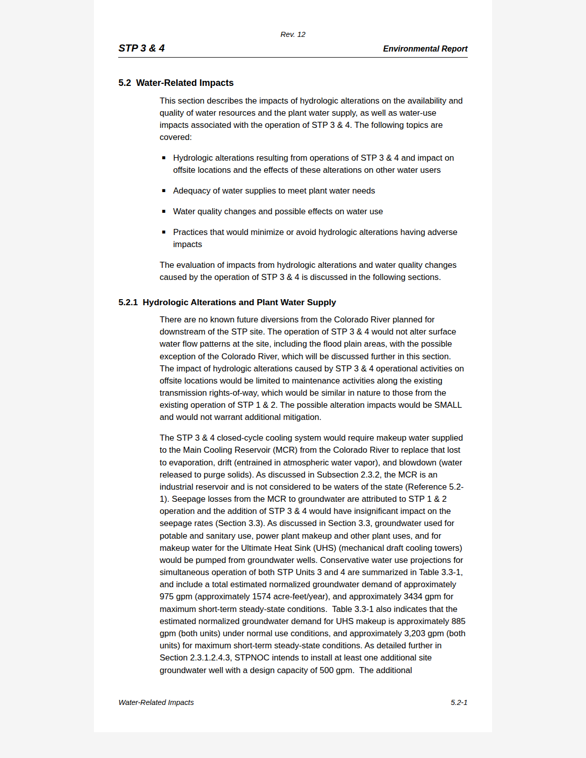Rev. 12
STP 3 & 4
Environmental Report
5.2 Water-Related Impacts
This section describes the impacts of hydrologic alterations on the availability and quality of water resources and the plant water supply, as well as water-use impacts associated with the operation of STP 3 & 4. The following topics are covered:
Hydrologic alterations resulting from operations of STP 3 & 4 and impact on offsite locations and the effects of these alterations on other water users
Adequacy of water supplies to meet plant water needs
Water quality changes and possible effects on water use
Practices that would minimize or avoid hydrologic alterations having adverse impacts
The evaluation of impacts from hydrologic alterations and water quality changes caused by the operation of STP 3 & 4 is discussed in the following sections.
5.2.1 Hydrologic Alterations and Plant Water Supply
There are no known future diversions from the Colorado River planned for downstream of the STP site. The operation of STP 3 & 4 would not alter surface water flow patterns at the site, including the flood plain areas, with the possible exception of the Colorado River, which will be discussed further in this section. The impact of hydrologic alterations caused by STP 3 & 4 operational activities on offsite locations would be limited to maintenance activities along the existing transmission rights-of-way, which would be similar in nature to those from the existing operation of STP 1 & 2. The possible alteration impacts would be SMALL and would not warrant additional mitigation.
The STP 3 & 4 closed-cycle cooling system would require makeup water supplied to the Main Cooling Reservoir (MCR) from the Colorado River to replace that lost to evaporation, drift (entrained in atmospheric water vapor), and blowdown (water released to purge solids). As discussed in Subsection 2.3.2, the MCR is an industrial reservoir and is not considered to be waters of the state (Reference 5.2-1). Seepage losses from the MCR to groundwater are attributed to STP 1 & 2 operation and the addition of STP 3 & 4 would have insignificant impact on the seepage rates (Section 3.3). As discussed in Section 3.3, groundwater used for potable and sanitary use, power plant makeup and other plant uses, and for makeup water for the Ultimate Heat Sink (UHS) (mechanical draft cooling towers) would be pumped from groundwater wells. Conservative water use projections for simultaneous operation of both STP Units 3 and 4 are summarized in Table 3.3-1, and include a total estimated normalized groundwater demand of approximately 975 gpm (approximately 1574 acre-feet/year), and approximately 3434 gpm for maximum short-term steady-state conditions. Table 3.3-1 also indicates that the estimated normalized groundwater demand for UHS makeup is approximately 885 gpm (both units) under normal use conditions, and approximately 3,203 gpm (both units) for maximum short-term steady-state conditions. As detailed further in Section 2.3.1.2.4.3, STPNOC intends to install at least one additional site groundwater well with a design capacity of 500 gpm. The additional
Water-Related Impacts
5.2-1